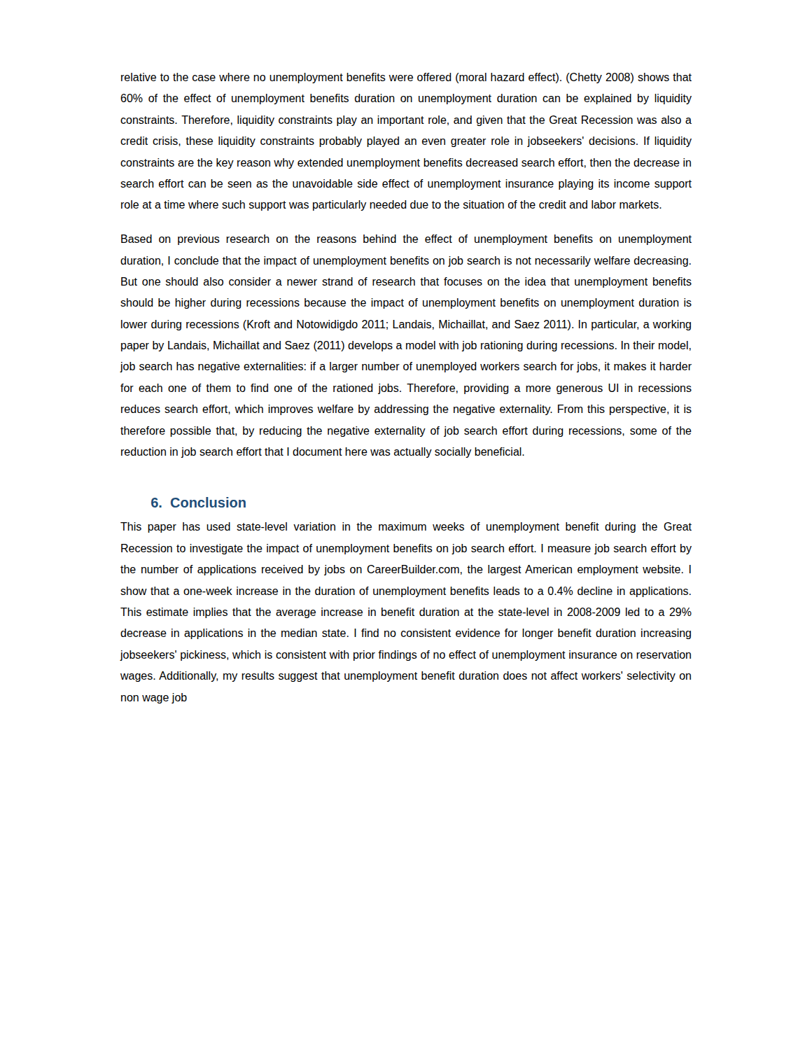relative to the case where no unemployment benefits were offered (moral hazard effect). (Chetty 2008) shows that 60% of the effect of unemployment benefits duration on unemployment duration can be explained by liquidity constraints. Therefore, liquidity constraints play an important role, and given that the Great Recession was also a credit crisis, these liquidity constraints probably played an even greater role in jobseekers' decisions. If liquidity constraints are the key reason why extended unemployment benefits decreased search effort, then the decrease in search effort can be seen as the unavoidable side effect of unemployment insurance playing its income support role at a time where such support was particularly needed due to the situation of the credit and labor markets.
Based on previous research on the reasons behind the effect of unemployment benefits on unemployment duration, I conclude that the impact of unemployment benefits on job search is not necessarily welfare decreasing. But one should also consider a newer strand of research that focuses on the idea that unemployment benefits should be higher during recessions because the impact of unemployment benefits on unemployment duration is lower during recessions (Kroft and Notowidigdo 2011; Landais, Michaillat, and Saez 2011). In particular, a working paper by Landais, Michaillat and Saez (2011) develops a model with job rationing during recessions. In their model, job search has negative externalities: if a larger number of unemployed workers search for jobs, it makes it harder for each one of them to find one of the rationed jobs. Therefore, providing a more generous UI in recessions reduces search effort, which improves welfare by addressing the negative externality. From this perspective, it is therefore possible that, by reducing the negative externality of job search effort during recessions, some of the reduction in job search effort that I document here was actually socially beneficial.
6. Conclusion
This paper has used state-level variation in the maximum weeks of unemployment benefit during the Great Recession to investigate the impact of unemployment benefits on job search effort. I measure job search effort by the number of applications received by jobs on CareerBuilder.com, the largest American employment website. I show that a one-week increase in the duration of unemployment benefits leads to a 0.4% decline in applications. This estimate implies that the average increase in benefit duration at the state-level in 2008-2009 led to a 29% decrease in applications in the median state. I find no consistent evidence for longer benefit duration increasing jobseekers' pickiness, which is consistent with prior findings of no effect of unemployment insurance on reservation wages. Additionally, my results suggest that unemployment benefit duration does not affect workers' selectivity on non wage job